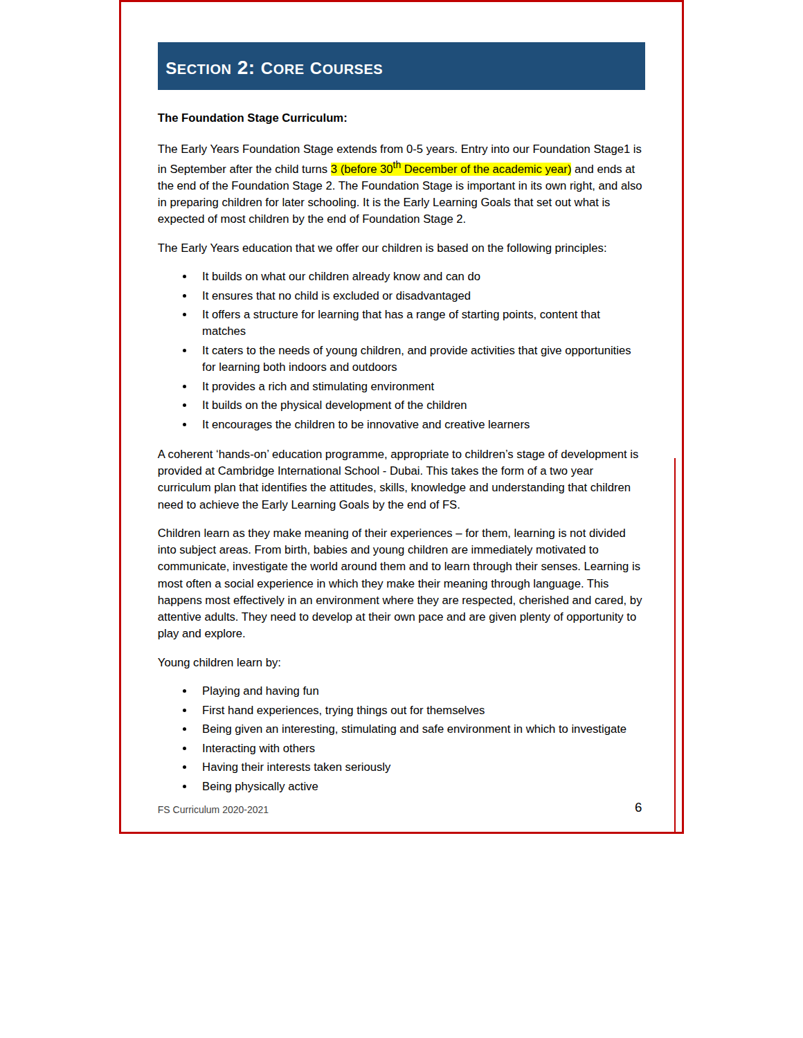SECTION 2: CORE COURSES
The Foundation Stage Curriculum:
The Early Years Foundation Stage extends from 0-5 years. Entry into our Foundation Stage1 is in September after the child turns 3 (before 30th December of the academic year) and ends at the end of the Foundation Stage 2. The Foundation Stage is important in its own right, and also in preparing children for later schooling. It is the Early Learning Goals that set out what is expected of most children by the end of Foundation Stage 2.
The Early Years education that we offer our children is based on the following principles:
It builds on what our children already know and can do
It ensures that no child is excluded or disadvantaged
It offers a structure for learning that has a range of starting points, content that matches
It caters to the needs of young children, and provide activities that give opportunities for learning both indoors and outdoors
It provides a rich and stimulating environment
It builds on the physical development of the children
It encourages the children to be innovative and creative learners
A coherent ‘hands-on’ education programme, appropriate to children’s stage of development is provided at Cambridge International School - Dubai. This takes the form of a two year curriculum plan that identifies the attitudes, skills, knowledge and understanding that children need to achieve the Early Learning Goals by the end of FS.
Children learn as they make meaning of their experiences – for them, learning is not divided into subject areas. From birth, babies and young children are immediately motivated to communicate, investigate the world around them and to learn through their senses. Learning is most often a social experience in which they make their meaning through language. This happens most effectively in an environment where they are respected, cherished and cared, by attentive adults. They need to develop at their own pace and are given plenty of opportunity to play and explore.
Young children learn by:
Playing and having fun
First hand experiences, trying things out for themselves
Being given an interesting, stimulating and safe environment in which to investigate
Interacting with others
Having their interests taken seriously
Being physically active
FS Curriculum 2020-2021 6